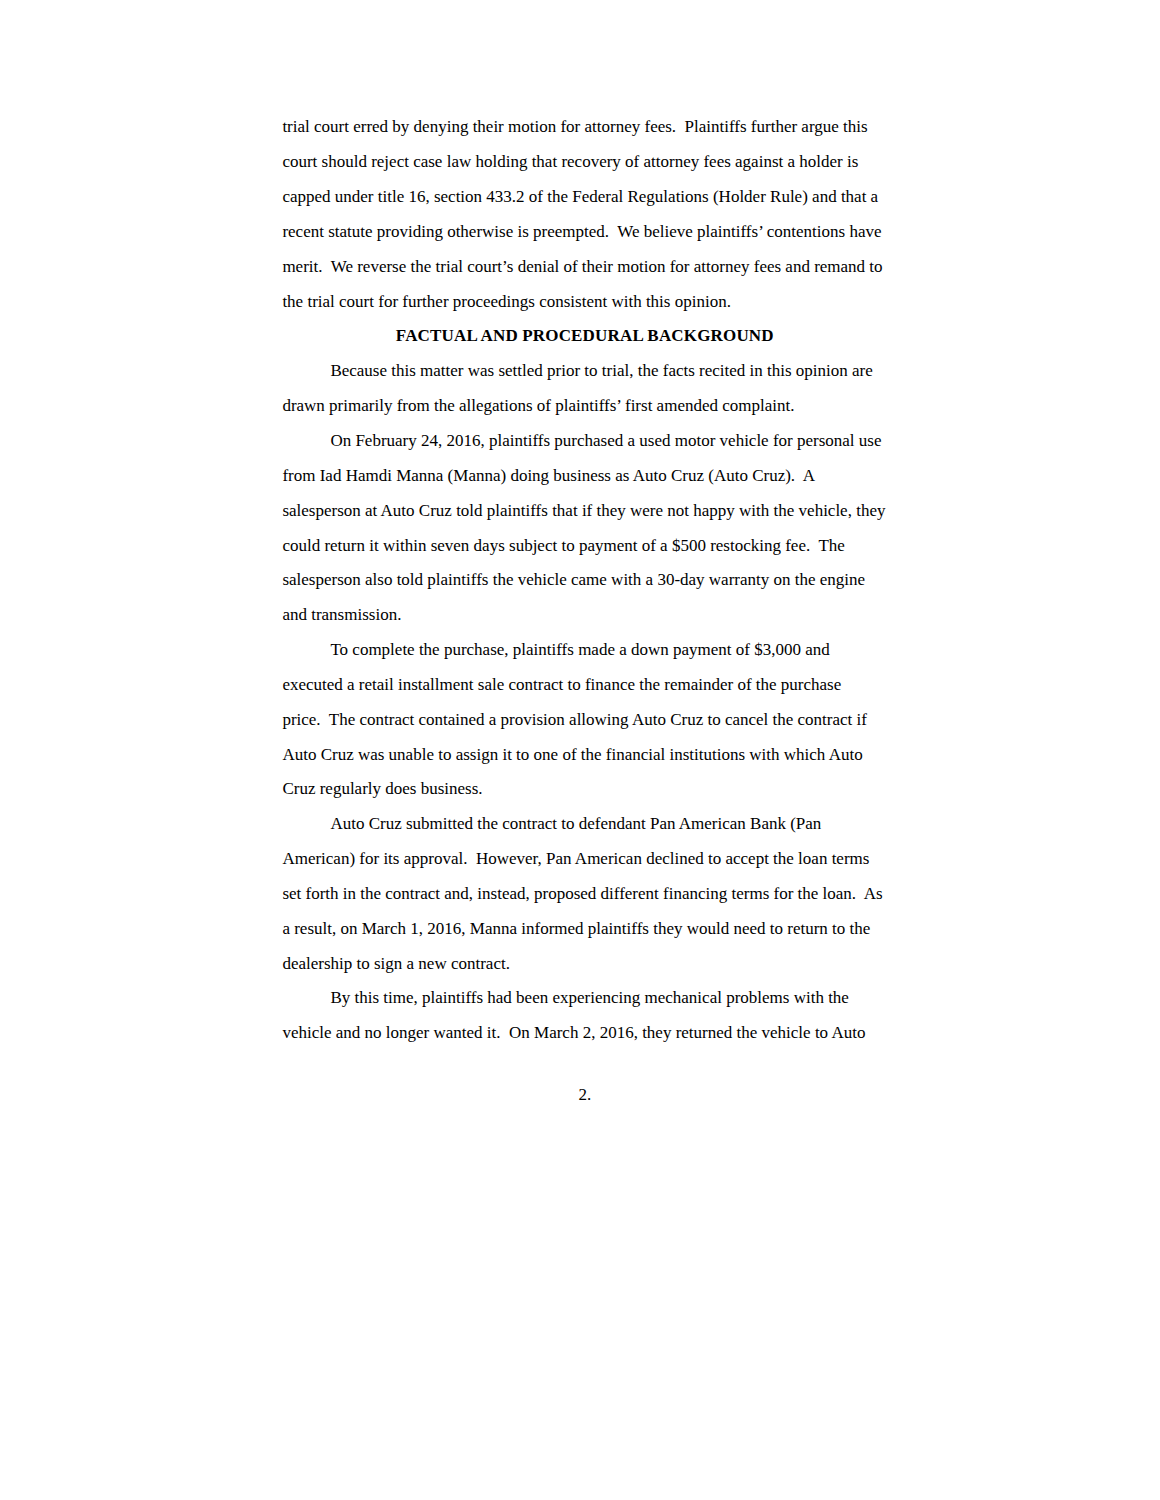trial court erred by denying their motion for attorney fees. Plaintiffs further argue this court should reject case law holding that recovery of attorney fees against a holder is capped under title 16, section 433.2 of the Federal Regulations (Holder Rule) and that a recent statute providing otherwise is preempted. We believe plaintiffs’ contentions have merit. We reverse the trial court’s denial of their motion for attorney fees and remand to the trial court for further proceedings consistent with this opinion.
FACTUAL AND PROCEDURAL BACKGROUND
Because this matter was settled prior to trial, the facts recited in this opinion are drawn primarily from the allegations of plaintiffs’ first amended complaint.
On February 24, 2016, plaintiffs purchased a used motor vehicle for personal use from Iad Hamdi Manna (Manna) doing business as Auto Cruz (Auto Cruz). A salesperson at Auto Cruz told plaintiffs that if they were not happy with the vehicle, they could return it within seven days subject to payment of a $500 restocking fee. The salesperson also told plaintiffs the vehicle came with a 30-day warranty on the engine and transmission.
To complete the purchase, plaintiffs made a down payment of $3,000 and executed a retail installment sale contract to finance the remainder of the purchase price. The contract contained a provision allowing Auto Cruz to cancel the contract if Auto Cruz was unable to assign it to one of the financial institutions with which Auto Cruz regularly does business.
Auto Cruz submitted the contract to defendant Pan American Bank (Pan American) for its approval. However, Pan American declined to accept the loan terms set forth in the contract and, instead, proposed different financing terms for the loan. As a result, on March 1, 2016, Manna informed plaintiffs they would need to return to the dealership to sign a new contract.
By this time, plaintiffs had been experiencing mechanical problems with the vehicle and no longer wanted it. On March 2, 2016, they returned the vehicle to Auto
2.